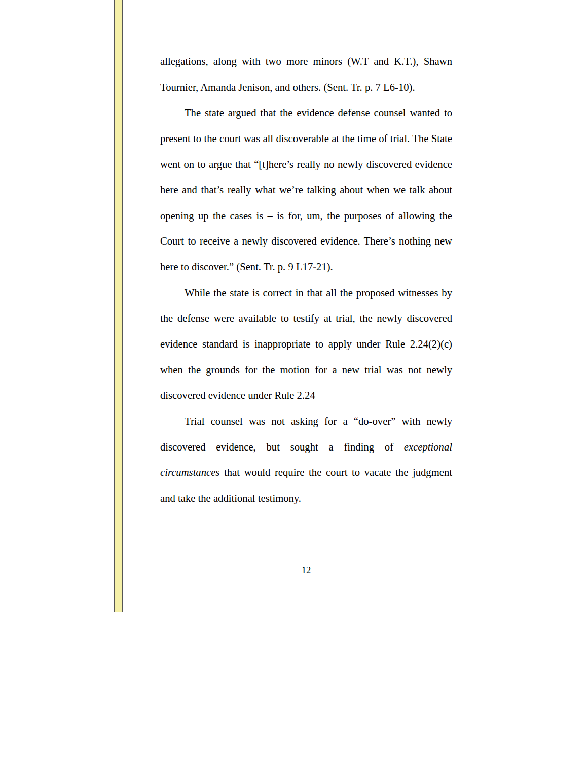allegations, along with two more minors (W.T and K.T.), Shawn Tournier, Amanda Jenison, and others. (Sent. Tr. p. 7 L6-10).
The state argued that the evidence defense counsel wanted to present to the court was all discoverable at the time of trial. The State went on to argue that “[t]here’s really no newly discovered evidence here and that’s really what we’re talking about when we talk about opening up the cases is – is for, um, the purposes of allowing the Court to receive a newly discovered evidence. There’s nothing new here to discover.” (Sent. Tr. p. 9 L17-21).
While the state is correct in that all the proposed witnesses by the defense were available to testify at trial, the newly discovered evidence standard is inappropriate to apply under Rule 2.24(2)(c) when the grounds for the motion for a new trial was not newly discovered evidence under Rule 2.24
Trial counsel was not asking for a “do-over” with newly discovered evidence, but sought a finding of exceptional circumstances that would require the court to vacate the judgment and take the additional testimony.
12